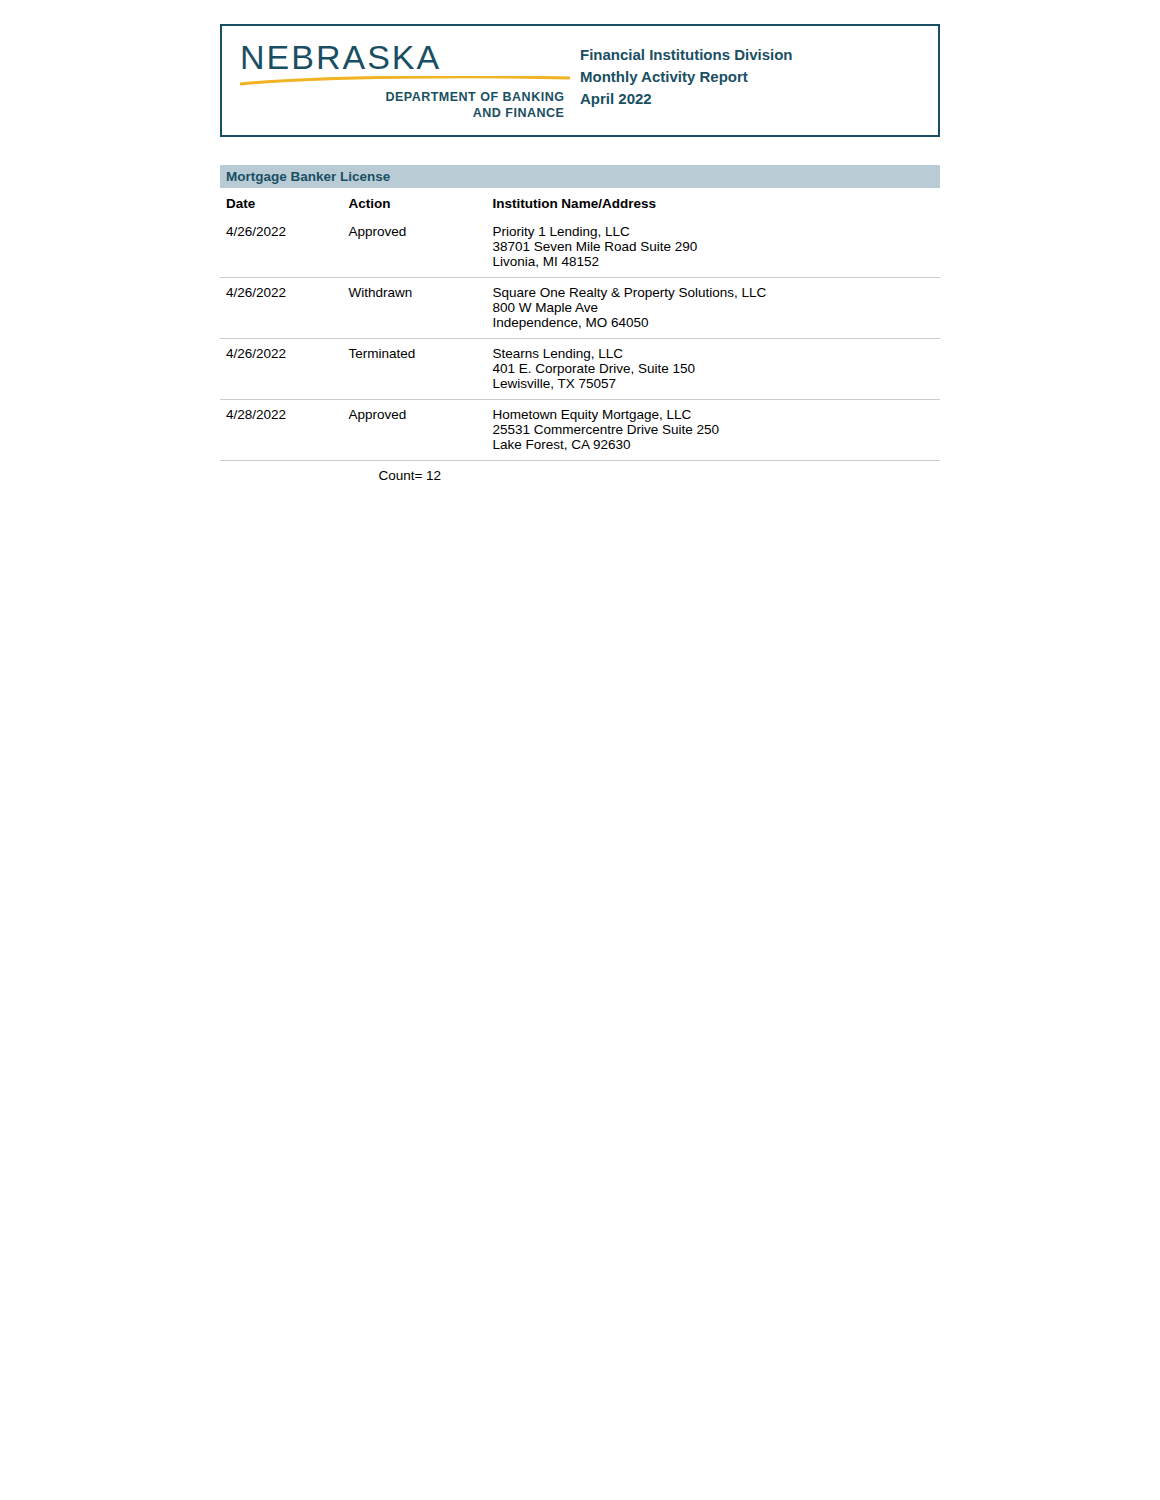NEBRASKA
DEPARTMENT OF BANKING
AND FINANCE
Financial Institutions Division
Monthly Activity Report
April 2022
Mortgage Banker License
| Date | Action | Institution Name/Address |
| --- | --- | --- |
| 4/26/2022 | Approved | Priority 1 Lending, LLC 38701 Seven Mile Road Suite 290 Livonia, MI 48152 |
| 4/26/2022 | Withdrawn | Square One Realty & Property Solutions, LLC 800 W Maple Ave Independence, MO 64050 |
| 4/26/2022 | Terminated | Stearns Lending, LLC 401 E. Corporate Drive, Suite 150 Lewisville, TX 75057 |
| 4/28/2022 | Approved | Hometown Equity Mortgage, LLC 25531 Commercentre Drive Suite 250 Lake Forest, CA 92630 |
| | Count= 12 |